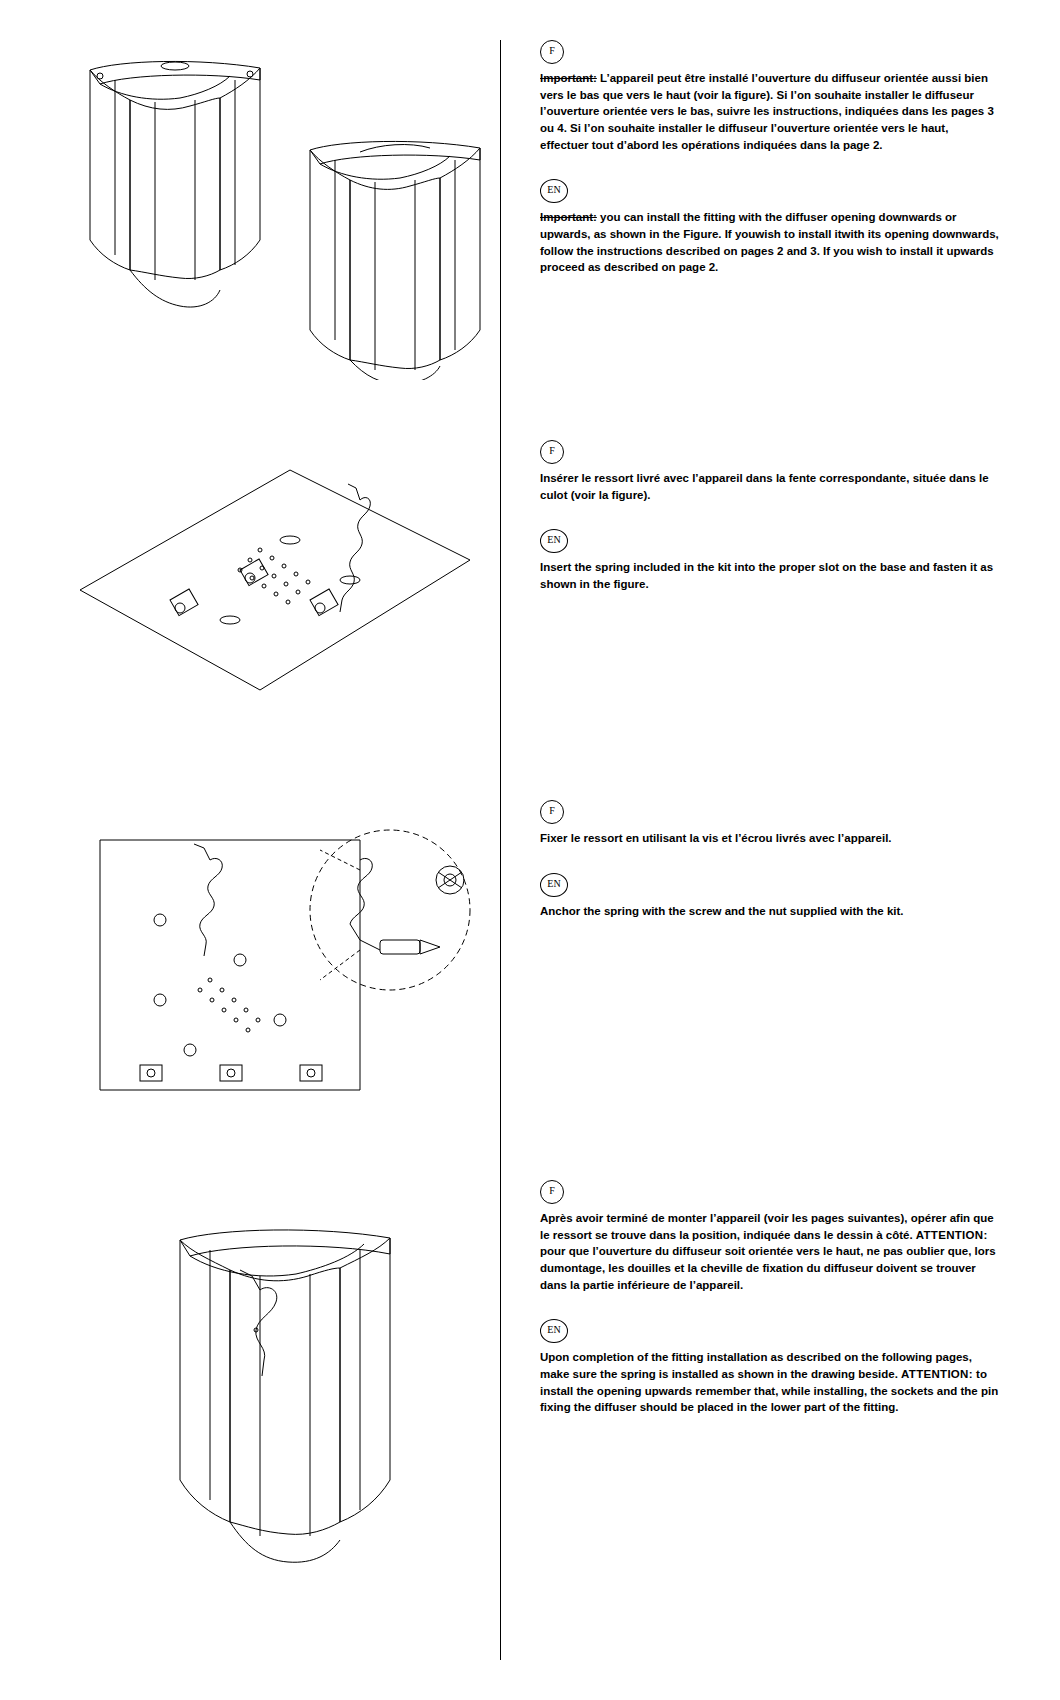F
Important: L’appareil peut être installé l’ouverture du diffuseur orientée aussi bien vers le bas que vers le haut (voir la figure). Si l’on souhaite installer le diffuseur l’ouverture orientée vers le bas, suivre les instructions, indiquées dans les pages 3 ou 4. Si l’on souhaite installer le diffuseur l’ouverture orientée vers le haut, effectuer tout d’abord les opérations indiquées dans la page 2.
EN
Important: you can install the fitting with the diffuser opening downwards or upwards, as shown in the Figure. If youwish to install itwith its opening downwards, follow the instructions described on pages 2 and 3. If you wish to install it upwards proceed as described on page 2.
F
Insérer le ressort livré avec l’appareil dans la fente correspondante, située dans le culot (voir la figure).
EN
Insert the spring included in the kit into the proper slot on the base and fasten it as shown in the figure.
F
Fixer le ressort en utilisant la vis et l’écrou livrés avec l’appareil.
EN
Anchor the spring with the screw and the nut supplied with the kit.
F
Après avoir terminé de monter l’appareil (voir les pages suivantes), opérer afin que le ressort se trouve dans la position, indiquée dans le dessin à côté. ATTENTION: pour que l’ouverture du diffuseur soit orientée vers le haut, ne pas oublier que, lors dumontage, les douilles et la cheville de fixation du diffuseur doivent se trouver dans la partie inférieure de l’appareil.
EN
Upon completion of the fitting installation as described on the following pages, make sure the spring is installed as shown in the drawing beside. ATTENTION: to install the opening upwards remember that, while installing, the sockets and the pin fixing the diffuser should be placed in the lower part of the fitting.